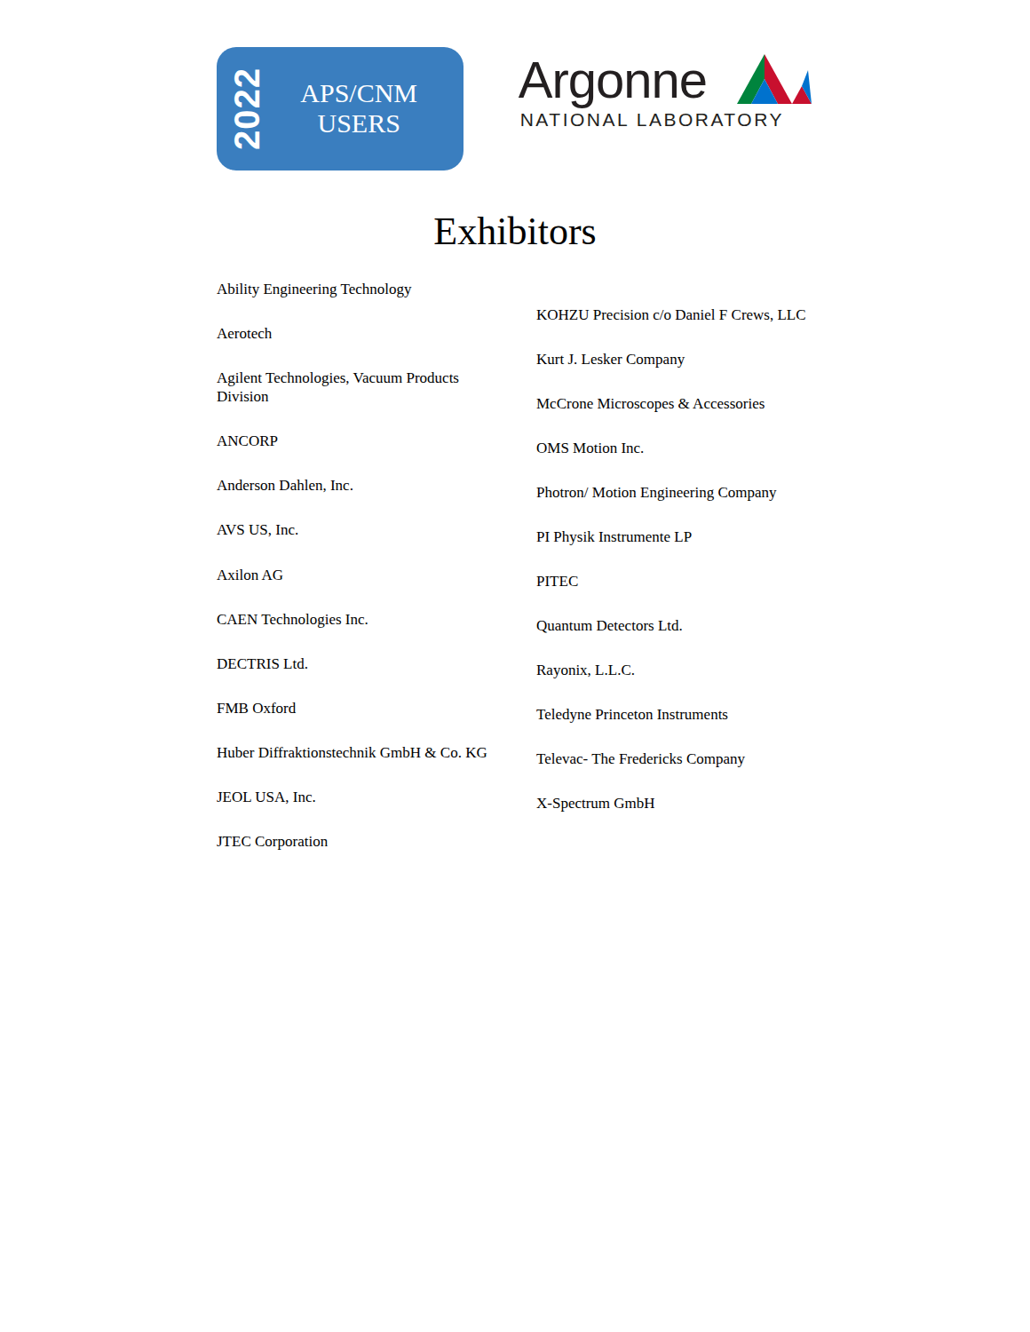2022
APS/CNM
USERS
Argonne
NATIONAL LABORATORY
Exhibitors
Ability Engineering Technology
Aerotech
Agilent Technologies, Vacuum Products Division
ANCORP
Anderson Dahlen, Inc.
AVS US, Inc.
Axilon AG
CAEN Technologies Inc.
DECTRIS Ltd.
FMB Oxford
Huber Diffraktionstechnik GmbH & Co. KG
JEOL USA, Inc.
JTEC Corporation
KOHZU Precision c/o Daniel F Crews, LLC
Kurt J. Lesker Company
McCrone Microscopes & Accessories
OMS Motion Inc.
Photron/ Motion Engineering Company
PI Physik Instrumente LP
PITEC
Quantum Detectors Ltd.
Rayonix, L.L.C.
Teledyne Princeton Instruments
Televac- The Fredericks Company
X-Spectrum GmbH